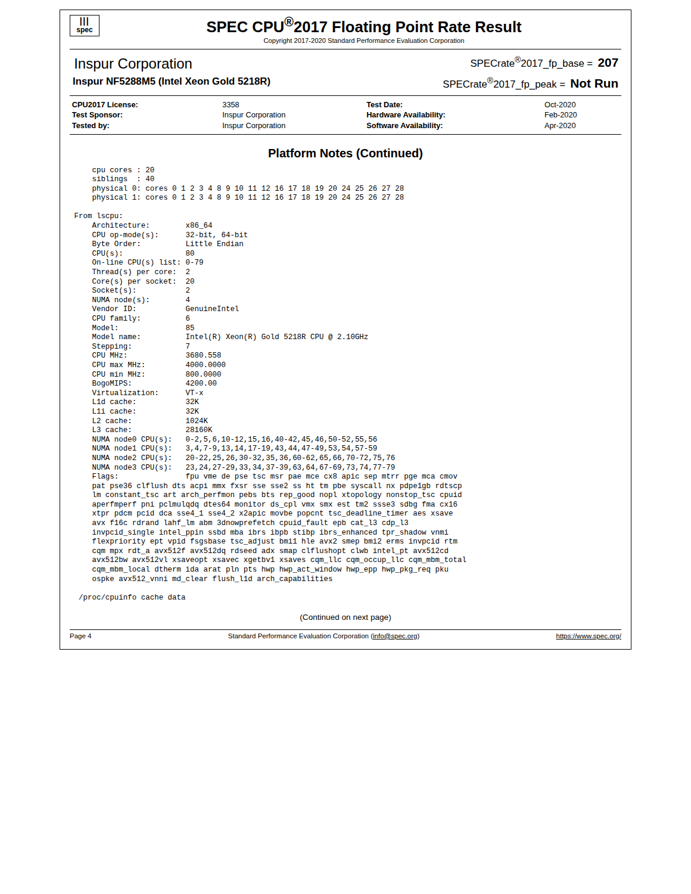|||
spec
SPEC CPU®2017 Floating Point Rate Result
Copyright 2017-2020 Standard Performance Evaluation Corporation
| Inspur Corporation | SPECrate ® 2017_fp_base = 207 |
| Inspur NF5288M5 (Intel Xeon Gold 5218R) | SPECrate ® 2017_fp_peak = Not Run |
| CPU2017 License: | 3358 | Test Date: | Oct-2020 |
| Test Sponsor: | Inspur Corporation | Hardware Availability: | Feb-2020 |
| Tested by: | Inspur Corporation | Software Availability: | Apr-2020 |
Platform Notes (Continued)
     cpu cores : 20
     siblings  : 40
     physical 0: cores 0 1 2 3 4 8 9 10 11 12 16 17 18 19 20 24 25 26 27 28
     physical 1: cores 0 1 2 3 4 8 9 10 11 12 16 17 18 19 20 24 25 26 27 28

 From lscpu:
     Architecture:        x86_64
     CPU op-mode(s):      32-bit, 64-bit
     Byte Order:          Little Endian
     CPU(s):              80
     On-line CPU(s) list: 0-79
     Thread(s) per core:  2
     Core(s) per socket:  20
     Socket(s):           2
     NUMA node(s):        4
     Vendor ID:           GenuineIntel
     CPU family:          6
     Model:               85
     Model name:          Intel(R) Xeon(R) Gold 5218R CPU @ 2.10GHz
     Stepping:            7
     CPU MHz:             3680.558
     CPU max MHz:         4000.0000
     CPU min MHz:         800.0000
     BogoMIPS:            4200.00
     Virtualization:      VT-x
     L1d cache:           32K
     L1i cache:           32K
     L2 cache:            1024K
     L3 cache:            28160K
     NUMA node0 CPU(s):   0-2,5,6,10-12,15,16,40-42,45,46,50-52,55,56
     NUMA node1 CPU(s):   3,4,7-9,13,14,17-19,43,44,47-49,53,54,57-59
     NUMA node2 CPU(s):   20-22,25,26,30-32,35,36,60-62,65,66,70-72,75,76
     NUMA node3 CPU(s):   23,24,27-29,33,34,37-39,63,64,67-69,73,74,77-79
     Flags:               fpu vme de pse tsc msr pae mce cx8 apic sep mtrr pge mca cmov
     pat pse36 clflush dts acpi mmx fxsr sse sse2 ss ht tm pbe syscall nx pdpe1gb rdtscp
     lm constant_tsc art arch_perfmon pebs bts rep_good nopl xtopology nonstop_tsc cpuid
     aperfmperf pni pclmulqdq dtes64 monitor ds_cpl vmx smx est tm2 ssse3 sdbg fma cx16
     xtpr pdcm pcid dca sse4_1 sse4_2 x2apic movbe popcnt tsc_deadline_timer aes xsave
     avx f16c rdrand lahf_lm abm 3dnowprefetch cpuid_fault epb cat_l3 cdp_l3
     invpcid_single intel_ppin ssbd mba ibrs ibpb stibp ibrs_enhanced tpr_shadow vnmi
     flexpriority ept vpid fsgsbase tsc_adjust bmi1 hle avx2 smep bmi2 erms invpcid rtm
     cqm mpx rdt_a avx512f avx512dq rdseed adx smap clflushopt clwb intel_pt avx512cd
     avx512bw avx512vl xsaveopt xsavec xgetbv1 xsaves cqm_llc cqm_occup_llc cqm_mbm_total
     cqm_mbm_local dtherm ida arat pln pts hwp hwp_act_window hwp_epp hwp_pkg_req pku
     ospke avx512_vnni md_clear flush_l1d arch_capabilities

  /proc/cpuinfo cache data
(Continued on next page)
Page 4 Standard Performance Evaluation Corporation (info@spec.org) https://www.spec.org/